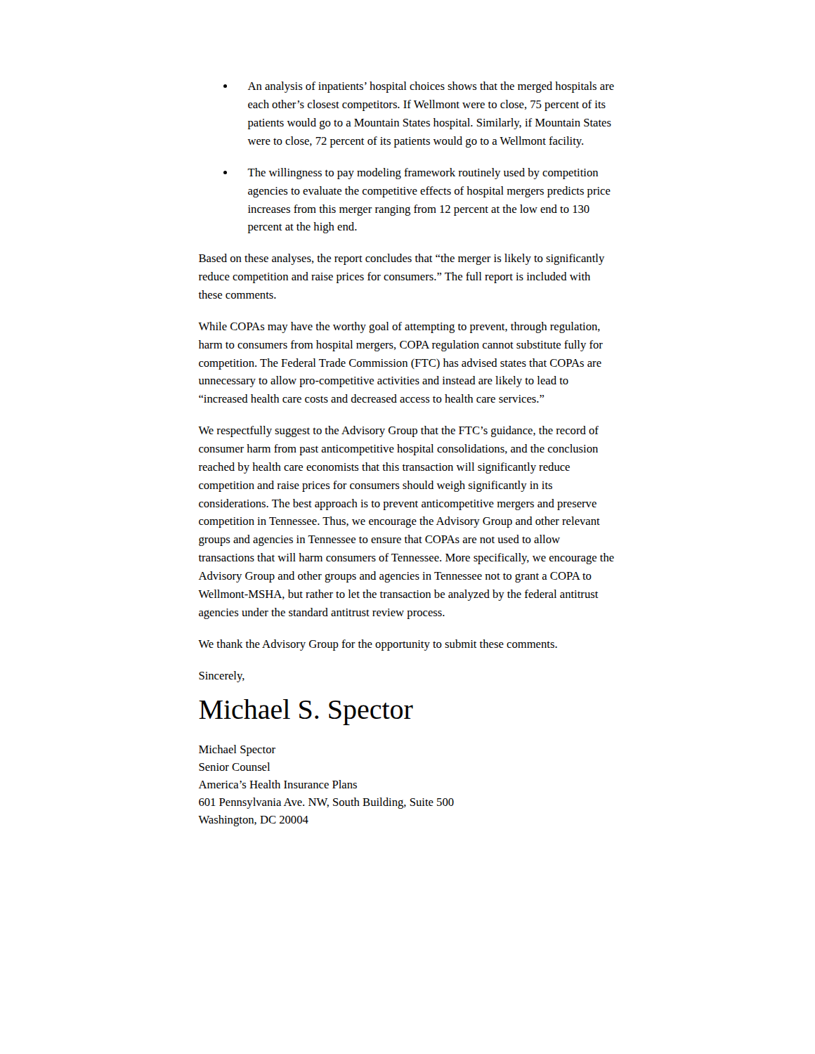An analysis of inpatients’ hospital choices shows that the merged hospitals are each other’s closest competitors. If Wellmont were to close, 75 percent of its patients would go to a Mountain States hospital. Similarly, if Mountain States were to close, 72 percent of its patients would go to a Wellmont facility.
The willingness to pay modeling framework routinely used by competition agencies to evaluate the competitive effects of hospital mergers predicts price increases from this merger ranging from 12 percent at the low end to 130 percent at the high end.
Based on these analyses, the report concludes that “the merger is likely to significantly reduce competition and raise prices for consumers.” The full report is included with these comments.
While COPAs may have the worthy goal of attempting to prevent, through regulation, harm to consumers from hospital mergers, COPA regulation cannot substitute fully for competition. The Federal Trade Commission (FTC) has advised states that COPAs are unnecessary to allow pro-competitive activities and instead are likely to lead to “increased health care costs and decreased access to health care services.”
We respectfully suggest to the Advisory Group that the FTC’s guidance, the record of consumer harm from past anticompetitive hospital consolidations, and the conclusion reached by health care economists that this transaction will significantly reduce competition and raise prices for consumers should weigh significantly in its considerations. The best approach is to prevent anticompetitive mergers and preserve competition in Tennessee. Thus, we encourage the Advisory Group and other relevant groups and agencies in Tennessee to ensure that COPAs are not used to allow transactions that will harm consumers of Tennessee. More specifically, we encourage the Advisory Group and other groups and agencies in Tennessee not to grant a COPA to Wellmont-MSHA, but rather to let the transaction be analyzed by the federal antitrust agencies under the standard antitrust review process.
We thank the Advisory Group for the opportunity to submit these comments.
Sincerely,
Michael S. Spector
Michael Spector
Senior Counsel
America’s Health Insurance Plans
601 Pennsylvania Ave. NW, South Building, Suite 500
Washington, DC 20004